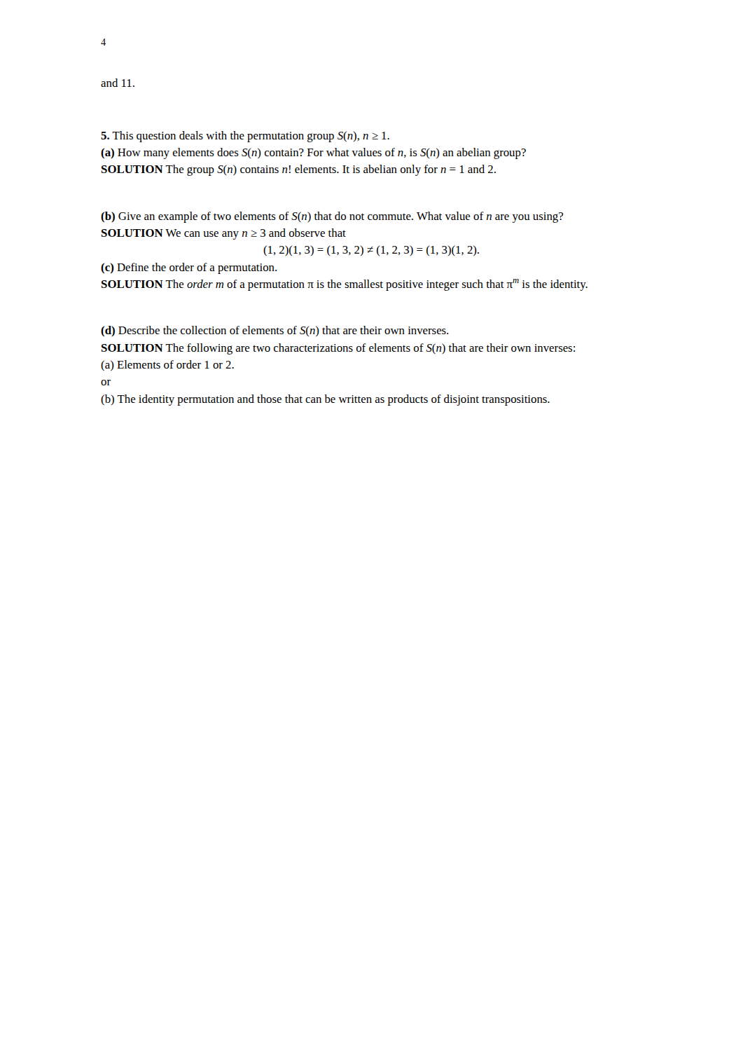4
and 11.
5. This question deals with the permutation group S(n), n ≥ 1.
(a) How many elements does S(n) contain? For what values of n, is S(n) an abelian group?
SOLUTION The group S(n) contains n! elements. It is abelian only for n = 1 and 2.
(b) Give an example of two elements of S(n) that do not commute. What value of n are you using?
SOLUTION We can use any n ≥ 3 and observe that
(1, 2)(1, 3) = (1, 3, 2) ≠ (1, 2, 3) = (1, 3)(1, 2).
(c) Define the order of a permutation.
SOLUTION The order m of a permutation π is the smallest positive integer such that πm is the identity.
(d) Describe the collection of elements of S(n) that are their own inverses.
SOLUTION The following are two characterizations of elements of S(n) that are their own inverses:
(a) Elements of order 1 or 2.
or
(b) The identity permutation and those that can be written as products of disjoint transpositions.